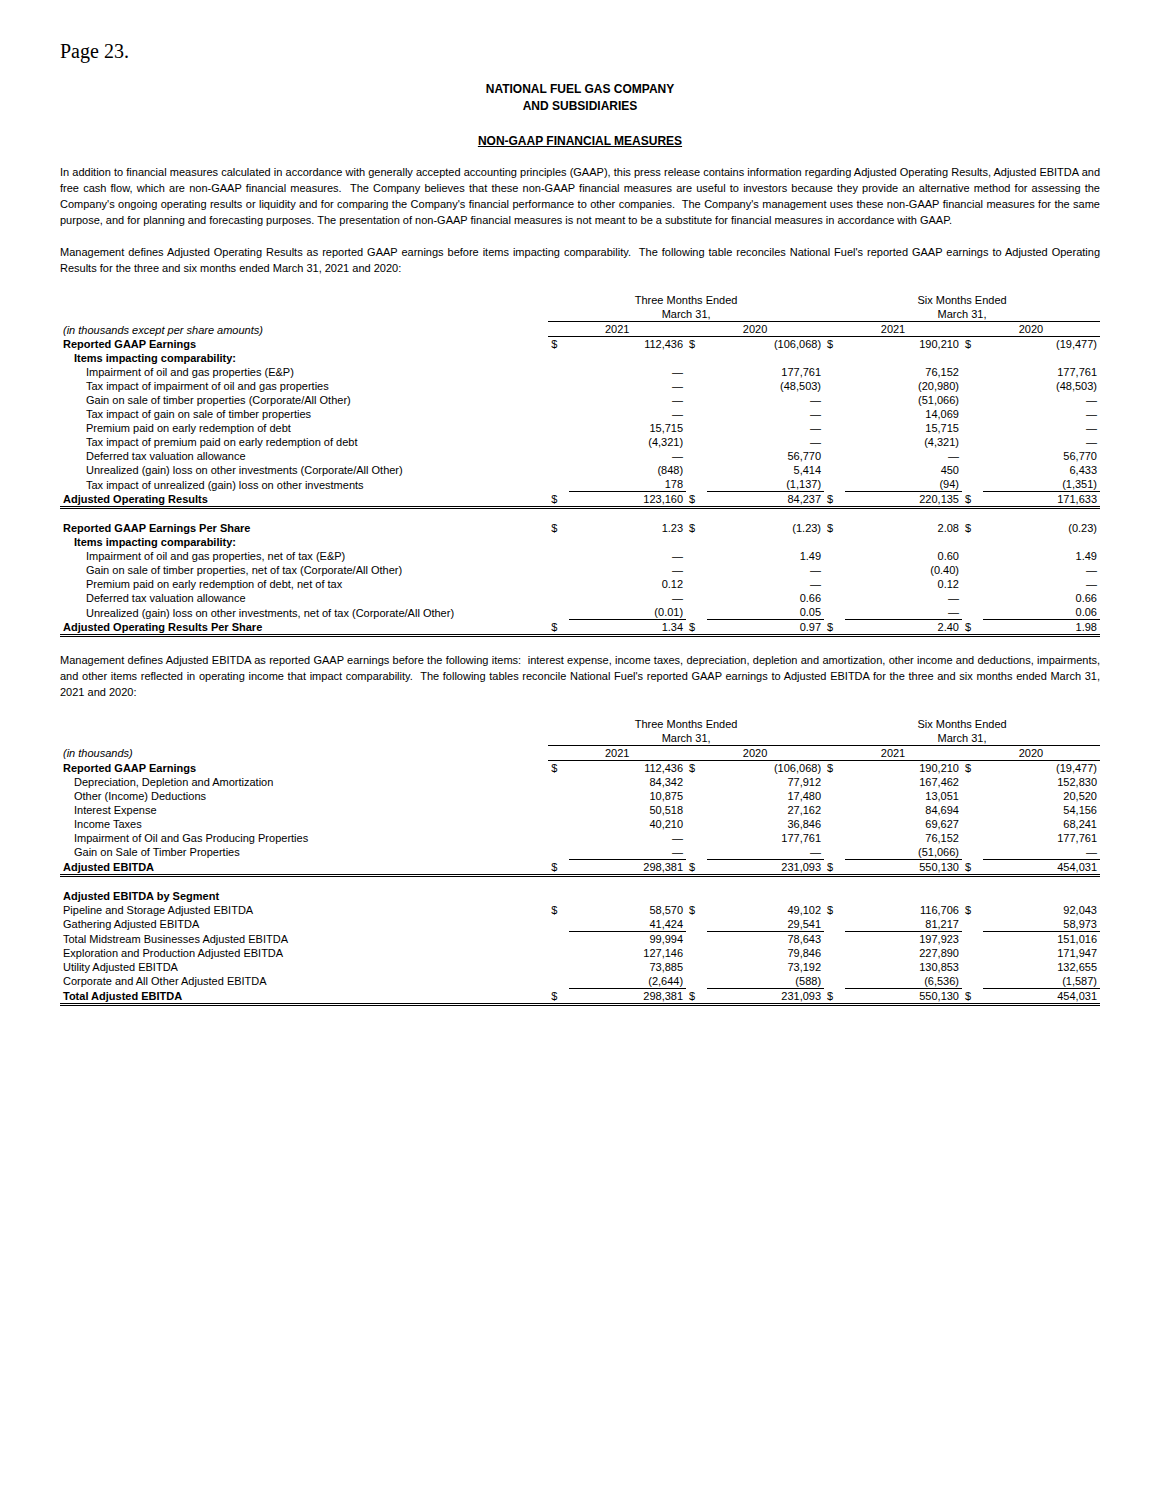Page 23.
NATIONAL FUEL GAS COMPANY
AND SUBSIDIARIES
NON-GAAP FINANCIAL MEASURES
In addition to financial measures calculated in accordance with generally accepted accounting principles (GAAP), this press release contains information regarding Adjusted Operating Results, Adjusted EBITDA and free cash flow, which are non-GAAP financial measures. The Company believes that these non-GAAP financial measures are useful to investors because they provide an alternative method for assessing the Company's ongoing operating results or liquidity and for comparing the Company's financial performance to other companies. The Company's management uses these non-GAAP financial measures for the same purpose, and for planning and forecasting purposes. The presentation of non-GAAP financial measures is not meant to be a substitute for financial measures in accordance with GAAP.
Management defines Adjusted Operating Results as reported GAAP earnings before items impacting comparability. The following table reconciles National Fuel's reported GAAP earnings to Adjusted Operating Results for the three and six months ended March 31, 2021 and 2020:
| | Three Months Ended | Six Months Ended |
| | March 31, | March 31, |
| (in thousands except per share amounts) | 2021 | 2020 | 2021 | 2020 |
| Reported GAAP Earnings | $ | 112,436 | $ | (106,068) | $ | 190,210 | $ | (19,477) |
| Items impacting comparability: | |
| Impairment of oil and gas properties (E&P) | | — | | 177,761 | | 76,152 | | 177,761 |
| Tax impact of impairment of oil and gas properties | | — | | (48,503) | | (20,980) | | (48,503) |
| Gain on sale of timber properties (Corporate/All Other) | | — | | — | | (51,066) | | — |
| Tax impact of gain on sale of timber properties | | — | | — | | 14,069 | | — |
| Premium paid on early redemption of debt | | 15,715 | | — | | 15,715 | | — |
| Tax impact of premium paid on early redemption of debt | | (4,321) | | — | | (4,321) | | — |
| Deferred tax valuation allowance | | — | | 56,770 | | — | | 56,770 |
| Unrealized (gain) loss on other investments (Corporate/All Other) | | (848) | | 5,414 | | 450 | | 6,433 |
| Tax impact of unrealized (gain) loss on other investments | | 178 | | (1,137) | | (94) | | (1,351) |
| Adjusted Operating Results | $ | 123,160 | $ | 84,237 | $ | 220,135 | $ | 171,633 |
| Reported GAAP Earnings Per Share | $ | 1.23 | $ | (1.23) | $ | 2.08 | $ | (0.23) |
| Items impacting comparability: | |
| Impairment of oil and gas properties, net of tax (E&P) | | — | | 1.49 | | 0.60 | | 1.49 |
| Gain on sale of timber properties, net of tax (Corporate/All Other) | | — | | — | | (0.40) | | — |
| Premium paid on early redemption of debt, net of tax | | 0.12 | | — | | 0.12 | | — |
| Deferred tax valuation allowance | | — | | 0.66 | | — | | 0.66 |
| Unrealized (gain) loss on other investments, net of tax (Corporate/All Other) | | (0.01) | | 0.05 | | — | | 0.06 |
| Adjusted Operating Results Per Share | $ | 1.34 | $ | 0.97 | $ | 2.40 | $ | 1.98 |
Management defines Adjusted EBITDA as reported GAAP earnings before the following items: interest expense, income taxes, depreciation, depletion and amortization, other income and deductions, impairments, and other items reflected in operating income that impact comparability. The following tables reconcile National Fuel's reported GAAP earnings to Adjusted EBITDA for the three and six months ended March 31, 2021 and 2020:
| | Three Months Ended | Six Months Ended |
| | March 31, | March 31, |
| (in thousands) | 2021 | 2020 | 2021 | 2020 |
| Reported GAAP Earnings | $ | 112,436 | $ | (106,068) | $ | 190,210 | $ | (19,477) |
| Depreciation, Depletion and Amortization | | 84,342 | | 77,912 | | 167,462 | | 152,830 |
| Other (Income) Deductions | | 10,875 | | 17,480 | | 13,051 | | 20,520 |
| Interest Expense | | 50,518 | | 27,162 | | 84,694 | | 54,156 |
| Income Taxes | | 40,210 | | 36,846 | | 69,627 | | 68,241 |
| Impairment of Oil and Gas Producing Properties | | — | | 177,761 | | 76,152 | | 177,761 |
| Gain on Sale of Timber Properties | | — | | — | | (51,066) | | — |
| Adjusted EBITDA | $ | 298,381 | $ | 231,093 | $ | 550,130 | $ | 454,031 |
| Adjusted EBITDA by Segment | |
| Pipeline and Storage Adjusted EBITDA | $ | 58,570 | $ | 49,102 | $ | 116,706 | $ | 92,043 |
| Gathering Adjusted EBITDA | | 41,424 | | 29,541 | | 81,217 | | 58,973 |
| Total Midstream Businesses Adjusted EBITDA | | 99,994 | | 78,643 | | 197,923 | | 151,016 |
| Exploration and Production Adjusted EBITDA | | 127,146 | | 79,846 | | 227,890 | | 171,947 |
| Utility Adjusted EBITDA | | 73,885 | | 73,192 | | 130,853 | | 132,655 |
| Corporate and All Other Adjusted EBITDA | | (2,644) | | (588) | | (6,536) | | (1,587) |
| Total Adjusted EBITDA | $ | 298,381 | $ | 231,093 | $ | 550,130 | $ | 454,031 |